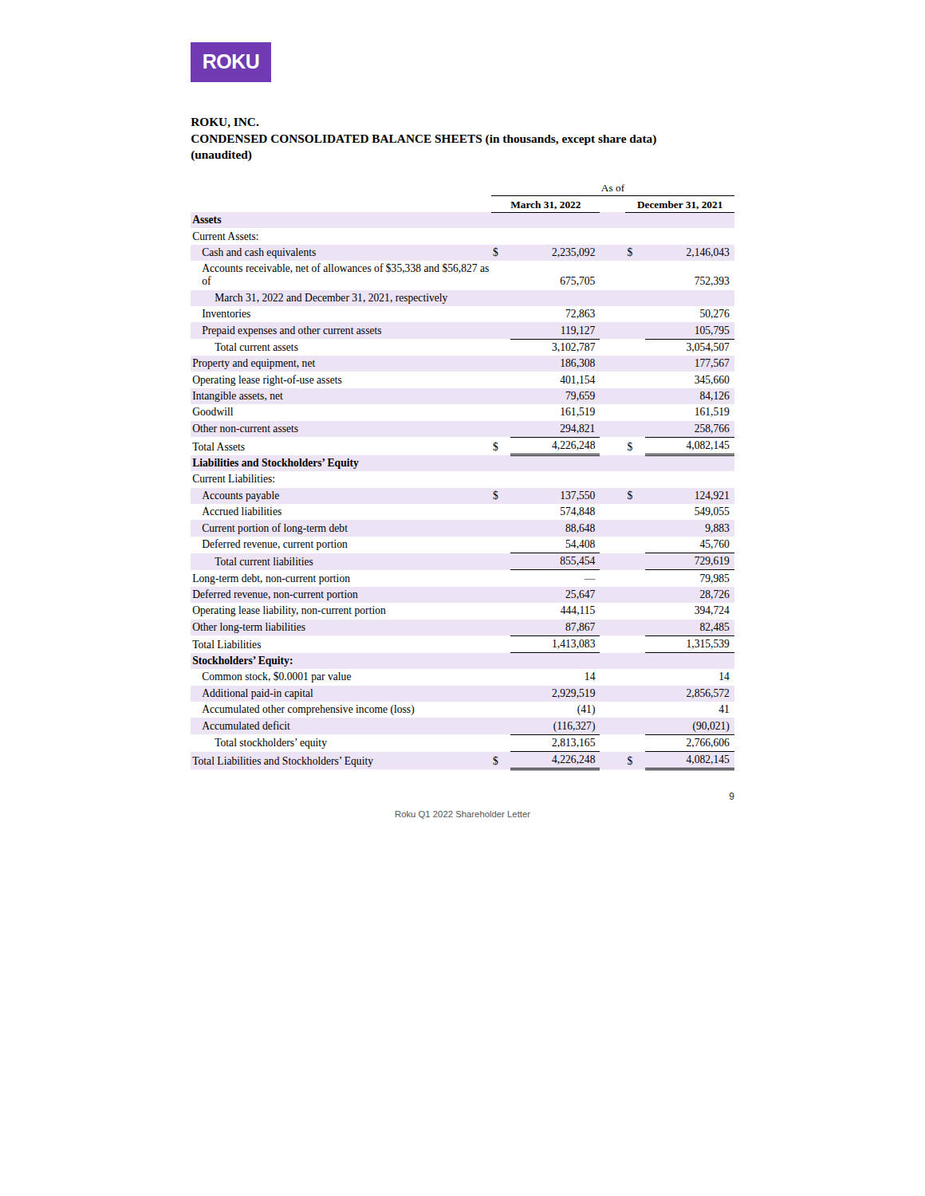ROKU
ROKU, INC.
CONDENSED CONSOLIDATED BALANCE SHEETS (in thousands, except share data)
(unaudited)
| | As of |
| | March 31, 2022 | | December 31, 2021 |
| Assets | | | | | |
| Current Assets: | | | | | |
| Cash and cash equivalents | $ | 2,235,092 | | $ | 2,146,043 |
| Accounts receivable, net of allowances of $35,338 and $56,827 as of | | 675,705 | | | 752,393 |
| March 31, 2022 and December 31, 2021, respectively | | | | | |
| Inventories | | 72,863 | | | 50,276 |
| Prepaid expenses and other current assets | | 119,127 | | | 105,795 |
| Total current assets | | 3,102,787 | | | 3,054,507 |
| Property and equipment, net | | 186,308 | | | 177,567 |
| Operating lease right-of-use assets | | 401,154 | | | 345,660 |
| Intangible assets, net | | 79,659 | | | 84,126 |
| Goodwill | | 161,519 | | | 161,519 |
| Other non-current assets | | 294,821 | | | 258,766 |
| Total Assets | $ | 4,226,248 | | $ | 4,082,145 |
| Liabilities and Stockholders’ Equity | | | | | |
| Current Liabilities: | | | | | |
| Accounts payable | $ | 137,550 | | $ | 124,921 |
| Accrued liabilities | | 574,848 | | | 549,055 |
| Current portion of long-term debt | | 88,648 | | | 9,883 |
| Deferred revenue, current portion | | 54,408 | | | 45,760 |
| Total current liabilities | | 855,454 | | | 729,619 |
| Long-term debt, non-current portion | | — | | | 79,985 |
| Deferred revenue, non-current portion | | 25,647 | | | 28,726 |
| Operating lease liability, non-current portion | | 444,115 | | | 394,724 |
| Other long-term liabilities | | 87,867 | | | 82,485 |
| Total Liabilities | | 1,413,083 | | | 1,315,539 |
| Stockholders’ Equity: | | | | | |
| Common stock, $0.0001 par value | | 14 | | | 14 |
| Additional paid-in capital | | 2,929,519 | | | 2,856,572 |
| Accumulated other comprehensive income (loss) | | (41) | | | 41 |
| Accumulated deficit | | (116,327) | | | (90,021) |
| Total stockholders’ equity | | 2,813,165 | | | 2,766,606 |
| Total Liabilities and Stockholders’ Equity | $ | 4,226,248 | | $ | 4,082,145 |
9
Roku Q1 2022 Shareholder Letter